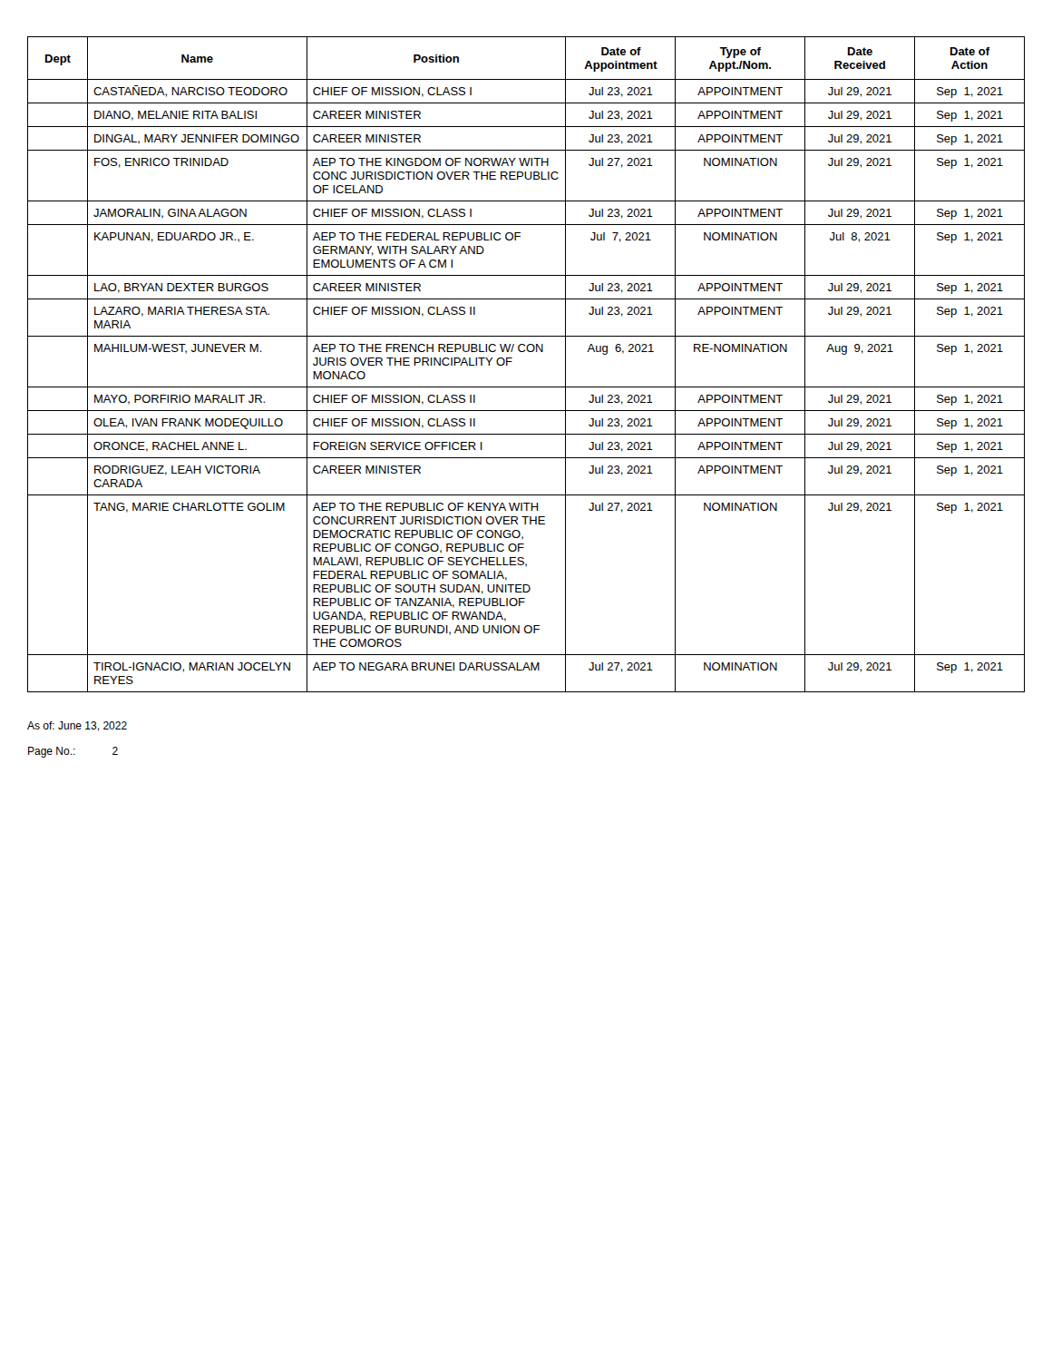| Dept | Name | Position | Date of Appointment | Type of Appt./Nom. | Date Received | Date of Action |
| --- | --- | --- | --- | --- | --- | --- |
| | CASTAÑEDA, NARCISO TEODORO | CHIEF OF MISSION, CLASS I | Jul 23, 2021 | APPOINTMENT | Jul 29, 2021 | Sep 1, 2021 |
| | DIANO, MELANIE RITA BALISI | CAREER MINISTER | Jul 23, 2021 | APPOINTMENT | Jul 29, 2021 | Sep 1, 2021 |
| | DINGAL, MARY JENNIFER DOMINGO | CAREER MINISTER | Jul 23, 2021 | APPOINTMENT | Jul 29, 2021 | Sep 1, 2021 |
| | FOS, ENRICO TRINIDAD | AEP TO THE KINGDOM OF NORWAY WITH CONC JURISDICTION OVER THE REPUBLIC OF ICELAND | Jul 27, 2021 | NOMINATION | Jul 29, 2021 | Sep 1, 2021 |
| | JAMORALIN, GINA ALAGON | CHIEF OF MISSION, CLASS I | Jul 23, 2021 | APPOINTMENT | Jul 29, 2021 | Sep 1, 2021 |
| | KAPUNAN, EDUARDO JR., E. | AEP TO THE FEDERAL REPUBLIC OF GERMANY, WITH SALARY AND EMOLUMENTS OF A CM I | Jul 7, 2021 | NOMINATION | Jul 8, 2021 | Sep 1, 2021 |
| | LAO, BRYAN DEXTER BURGOS | CAREER MINISTER | Jul 23, 2021 | APPOINTMENT | Jul 29, 2021 | Sep 1, 2021 |
| | LAZARO, MARIA THERESA STA. MARIA | CHIEF OF MISSION, CLASS II | Jul 23, 2021 | APPOINTMENT | Jul 29, 2021 | Sep 1, 2021 |
| | MAHILUM-WEST, JUNEVER M. | AEP TO THE FRENCH REPUBLIC W/ CON JURIS OVER THE PRINCIPALITY OF MONACO | Aug 6, 2021 | RE-NOMINATION | Aug 9, 2021 | Sep 1, 2021 |
| | MAYO, PORFIRIO MARALIT JR. | CHIEF OF MISSION, CLASS II | Jul 23, 2021 | APPOINTMENT | Jul 29, 2021 | Sep 1, 2021 |
| | OLEA, IVAN FRANK MODEQUILLO | CHIEF OF MISSION, CLASS II | Jul 23, 2021 | APPOINTMENT | Jul 29, 2021 | Sep 1, 2021 |
| | ORONCE, RACHEL ANNE L. | FOREIGN SERVICE OFFICER I | Jul 23, 2021 | APPOINTMENT | Jul 29, 2021 | Sep 1, 2021 |
| | RODRIGUEZ, LEAH VICTORIA CARADA | CAREER MINISTER | Jul 23, 2021 | APPOINTMENT | Jul 29, 2021 | Sep 1, 2021 |
| | TANG, MARIE CHARLOTTE GOLIM | AEP TO THE REPUBLIC OF KENYA WITH CONCURRENT JURISDICTION OVER THE DEMOCRATIC REPUBLIC OF CONGO, REPUBLIC OF CONGO, REPUBLIC OF MALAWI, REPUBLIC OF SEYCHELLES, FEDERAL REPUBLIC OF SOMALIA, REPUBLIC OF SOUTH SUDAN, UNITED REPUBLIC OF TANZANIA, REPUBLIOF UGANDA, REPUBLIC OF RWANDA, REPUBLIC OF BURUNDI, AND UNION OF THE COMOROS | Jul 27, 2021 | NOMINATION | Jul 29, 2021 | Sep 1, 2021 |
| | TIROL-IGNACIO, MARIAN JOCELYN REYES | AEP TO NEGARA BRUNEI DARUSSALAM | Jul 27, 2021 | NOMINATION | Jul 29, 2021 | Sep 1, 2021 |
As of: June 13, 2022
Page No.:2